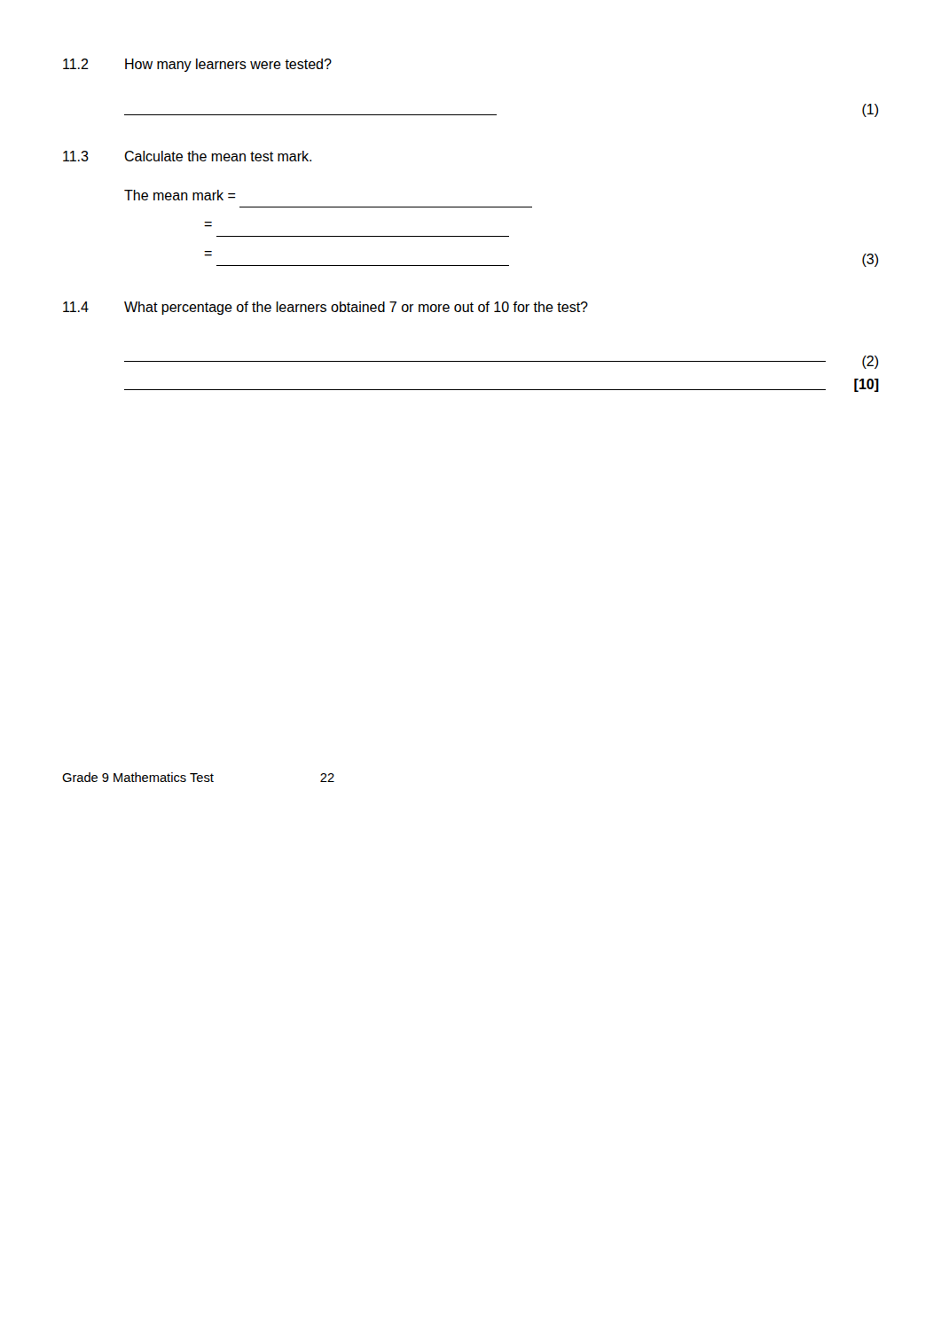11.2
How many learners were tested?
(1)
11.3
Calculate the mean test mark.
The mean mark =
=
=
(3)
11.4
What percentage of the learners obtained 7 or more out of 10 for the test?
(2)
[10]
Grade 9 Mathematics Test 22